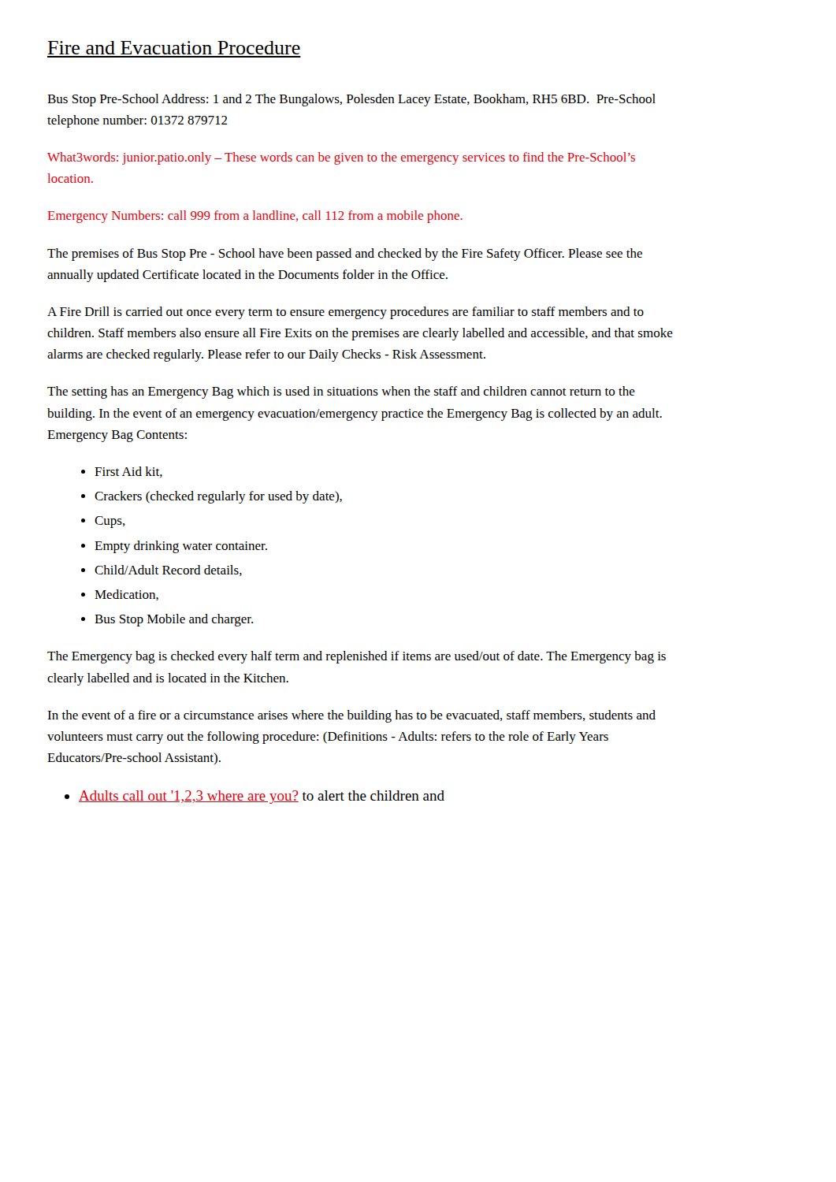Fire and Evacuation Procedure
Bus Stop Pre-School Address: 1 and 2 The Bungalows, Polesden Lacey Estate, Bookham, RH5 6BD. Pre-School telephone number: 01372 879712
What3words: junior.patio.only – These words can be given to the emergency services to find the Pre-School’s location.
Emergency Numbers: call 999 from a landline, call 112 from a mobile phone.
The premises of Bus Stop Pre - School have been passed and checked by the Fire Safety Officer. Please see the annually updated Certificate located in the Documents folder in the Office.
A Fire Drill is carried out once every term to ensure emergency procedures are familiar to staff members and to children. Staff members also ensure all Fire Exits on the premises are clearly labelled and accessible, and that smoke alarms are checked regularly. Please refer to our Daily Checks - Risk Assessment.
The setting has an Emergency Bag which is used in situations when the staff and children cannot return to the building. In the event of an emergency evacuation/emergency practice the Emergency Bag is collected by an adult. Emergency Bag Contents:
First Aid kit,
Crackers (checked regularly for used by date),
Cups,
Empty drinking water container.
Child/Adult Record details,
Medication,
Bus Stop Mobile and charger.
The Emergency bag is checked every half term and replenished if items are used/out of date. The Emergency bag is clearly labelled and is located in the Kitchen.
In the event of a fire or a circumstance arises where the building has to be evacuated, staff members, students and volunteers must carry out the following procedure: (Definitions - Adults: refers to the role of Early Years Educators/Pre-school Assistant).
Adults call out '1,2,3 where are you? to alert the children and